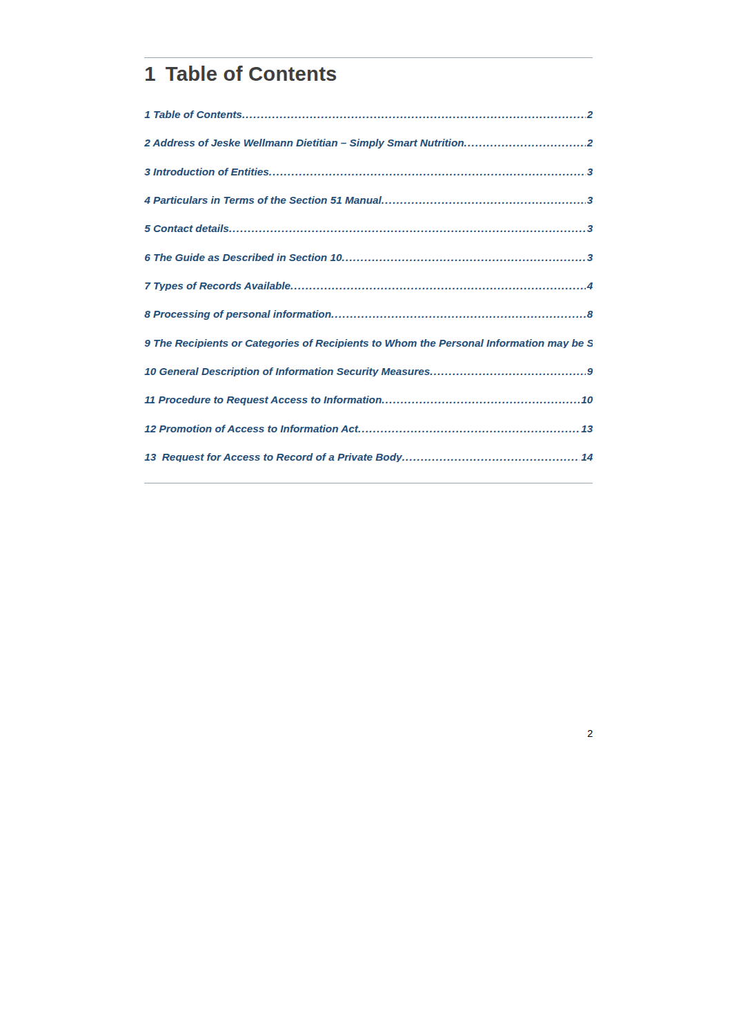1 Table of Contents
1 Table of Contents ................................................................................................................. 2
2 Address of Jeske Wellmann Dietitian – Simply Smart Nutrition ...................................................... 2
3 Introduction of Entities ..................................................................................................... 3
4 Particulars in Terms of the Section 51 Manual ............................................................. 3
5 Contact details ..................................................................................................................... 3
6 The Guide as Described in Section 10 ........................................................................... 3
7 Types of Records Available ......................................................................................... 4
8 Processing of personal information ................................................................................ 8
9 The Recipients or Categories of Recipients to Whom the Personal Information may be Supplied. .9
10 General Description of Information Security Measures .............................................................. 9
11 Procedure to Request Access to Information ............................................................................. 10
12 Promotion of Access to Information Act .................................................................................... 13
13 Request for Access to Record of a Private Body ......................................................................... 14
2